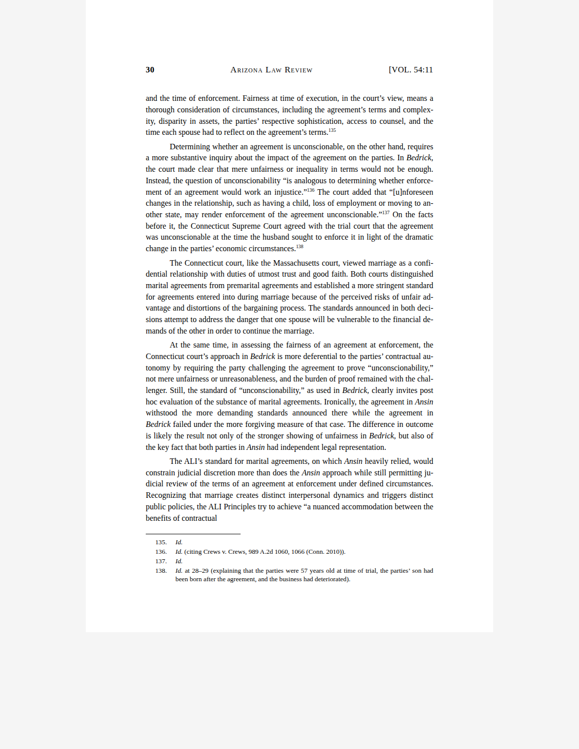30 Arizona Law Review [VOL. 54:11
and the time of enforcement. Fairness at time of execution, in the court’s view, means a thorough consideration of circumstances, including the agreement’s terms and complexity, disparity in assets, the parties’ respective sophistication, access to counsel, and the time each spouse had to reflect on the agreement’s terms.135
Determining whether an agreement is unconscionable, on the other hand, requires a more substantive inquiry about the impact of the agreement on the parties. In Bedrick, the court made clear that mere unfairness or inequality in terms would not be enough. Instead, the question of unconscionability “is analogous to determining whether enforcement of an agreement would work an injustice.”136 The court added that “[u]nforeseen changes in the relationship, such as having a child, loss of employment or moving to another state, may render enforcement of the agreement unconscionable.”137 On the facts before it, the Connecticut Supreme Court agreed with the trial court that the agreement was unconscionable at the time the husband sought to enforce it in light of the dramatic change in the parties’ economic circumstances.138
The Connecticut court, like the Massachusetts court, viewed marriage as a confidential relationship with duties of utmost trust and good faith. Both courts distinguished marital agreements from premarital agreements and established a more stringent standard for agreements entered into during marriage because of the perceived risks of unfair advantage and distortions of the bargaining process. The standards announced in both decisions attempt to address the danger that one spouse will be vulnerable to the financial demands of the other in order to continue the marriage.
At the same time, in assessing the fairness of an agreement at enforcement, the Connecticut court’s approach in Bedrick is more deferential to the parties’ contractual autonomy by requiring the party challenging the agreement to prove “unconscionability,” not mere unfairness or unreasonableness, and the burden of proof remained with the challenger. Still, the standard of “unconscionability,” as used in Bedrick, clearly invites post hoc evaluation of the substance of marital agreements. Ironically, the agreement in Ansin withstood the more demanding standards announced there while the agreement in Bedrick failed under the more forgiving measure of that case. The difference in outcome is likely the result not only of the stronger showing of unfairness in Bedrick, but also of the key fact that both parties in Ansin had independent legal representation.
The ALI’s standard for marital agreements, on which Ansin heavily relied, would constrain judicial discretion more than does the Ansin approach while still permitting judicial review of the terms of an agreement at enforcement under defined circumstances. Recognizing that marriage creates distinct interpersonal dynamics and triggers distinct public policies, the ALI Principles try to achieve “a nuanced accommodation between the benefits of contractual
135. Id.
136. Id. (citing Crews v. Crews, 989 A.2d 1060, 1066 (Conn. 2010)).
137. Id.
138. Id. at 28–29 (explaining that the parties were 57 years old at time of trial, the parties’ son had been born after the agreement, and the business had deteriorated).